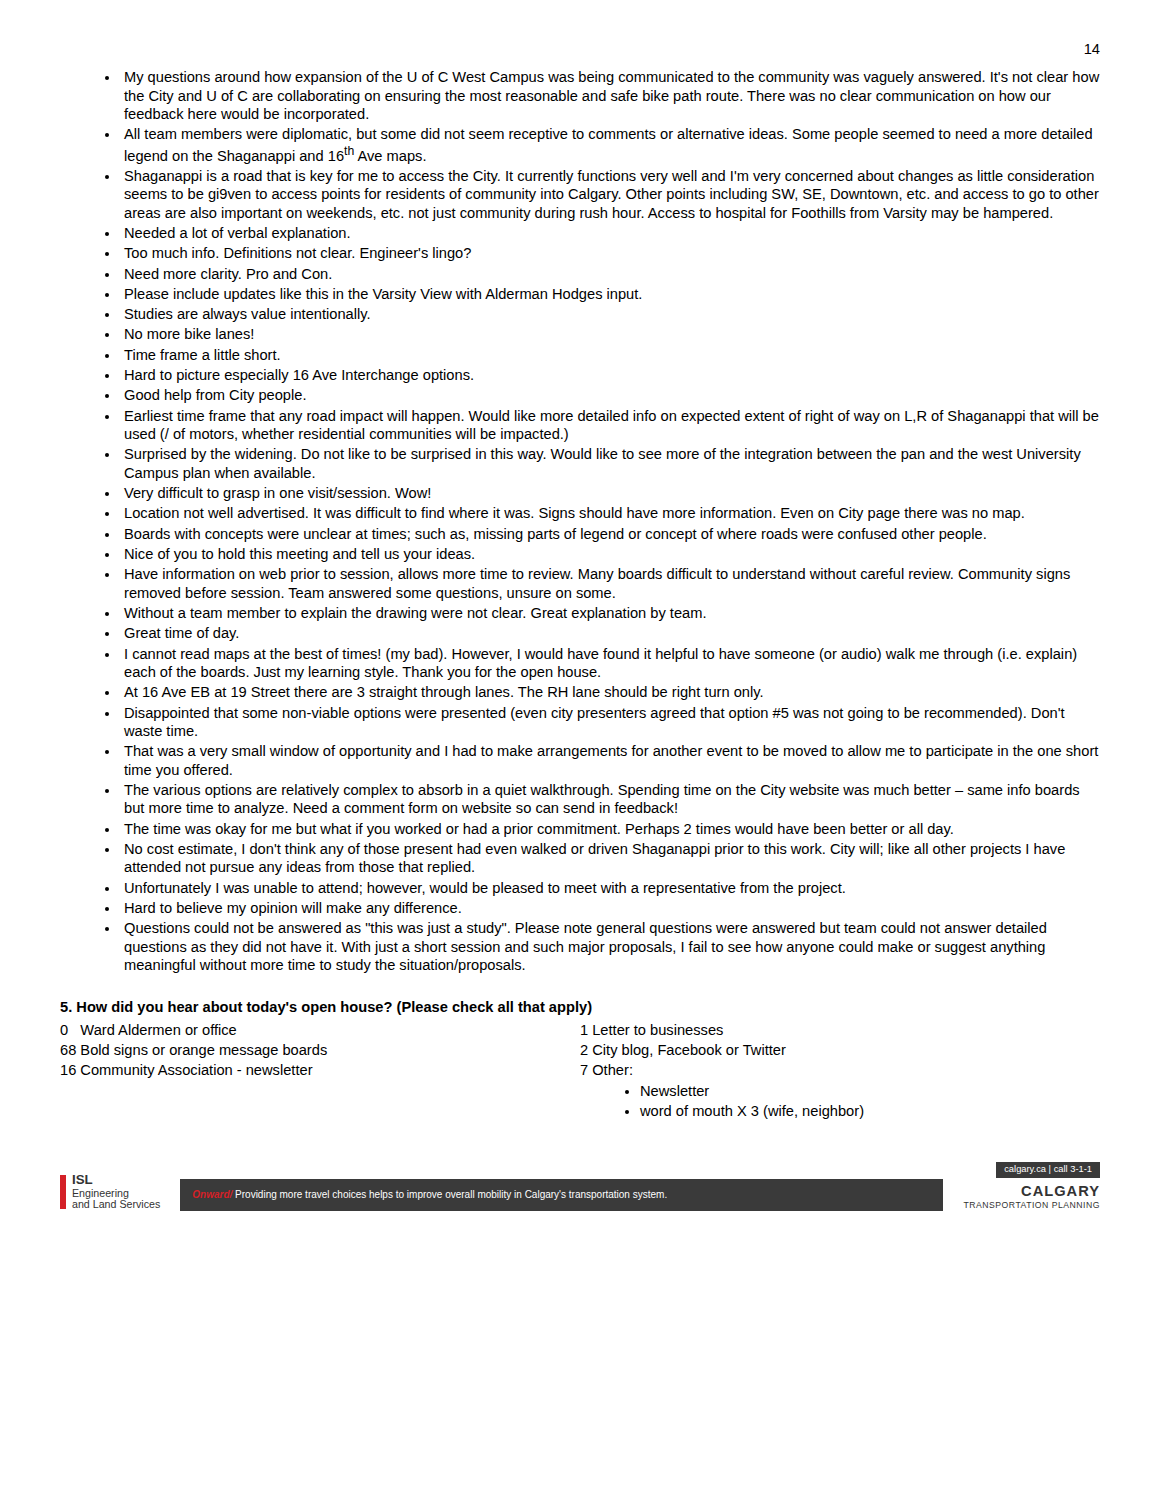14
My questions around how expansion of the U of C West Campus was being communicated to the community was vaguely answered. It's not clear how the City and U of C are collaborating on ensuring the most reasonable and safe bike path route. There was no clear communication on how our feedback here would be incorporated.
All team members were diplomatic, but some did not seem receptive to comments or alternative ideas. Some people seemed to need a more detailed legend on the Shaganappi and 16th Ave maps.
Shaganappi is a road that is key for me to access the City. It currently functions very well and I'm very concerned about changes as little consideration seems to be gi9ven to access points for residents of community into Calgary. Other points including SW, SE, Downtown, etc. and access to go to other areas are also important on weekends, etc. not just community during rush hour. Access to hospital for Foothills from Varsity may be hampered.
Needed a lot of verbal explanation.
Too much info. Definitions not clear. Engineer's lingo?
Need more clarity. Pro and Con.
Please include updates like this in the Varsity View with Alderman Hodges input.
Studies are always value intentionally.
No more bike lanes!
Time frame a little short.
Hard to picture especially 16 Ave Interchange options.
Good help from City people.
Earliest time frame that any road impact will happen. Would like more detailed info on expected extent of right of way on L,R of Shaganappi that will be used (/ of motors, whether residential communities will be impacted.)
Surprised by the widening. Do not like to be surprised in this way. Would like to see more of the integration between the pan and the west University Campus plan when available.
Very difficult to grasp in one visit/session. Wow!
Location not well advertised. It was difficult to find where it was. Signs should have more information. Even on City page there was no map.
Boards with concepts were unclear at times; such as, missing parts of legend or concept of where roads were confused other people.
Nice of you to hold this meeting and tell us your ideas.
Have information on web prior to session, allows more time to review. Many boards difficult to understand without careful review. Community signs removed before session. Team answered some questions, unsure on some.
Without a team member to explain the drawing were not clear. Great explanation by team.
Great time of day.
I cannot read maps at the best of times! (my bad). However, I would have found it helpful to have someone (or audio) walk me through (i.e. explain) each of the boards. Just my learning style. Thank you for the open house.
At 16 Ave EB at 19 Street there are 3 straight through lanes. The RH lane should be right turn only.
Disappointed that some non-viable options were presented (even city presenters agreed that option #5 was not going to be recommended). Don't waste time.
That was a very small window of opportunity and I had to make arrangements for another event to be moved to allow me to participate in the one short time you offered.
The various options are relatively complex to absorb in a quiet walkthrough. Spending time on the City website was much better – same info boards but more time to analyze. Need a comment form on website so can send in feedback!
The time was okay for me but what if you worked or had a prior commitment. Perhaps 2 times would have been better or all day.
No cost estimate, I don't think any of those present had even walked or driven Shaganappi prior to this work. City will; like all other projects I have attended not pursue any ideas from those that replied.
Unfortunately I was unable to attend; however, would be pleased to meet with a representative from the project.
Hard to believe my opinion will make any difference.
Questions could not be answered as "this was just a study". Please note general questions were answered but team could not answer detailed questions as they did not have it. With just a short session and such major proposals, I fail to see how anyone could make or suggest anything meaningful without more time to study the situation/proposals.
5. How did you hear about today's open house? (Please check all that apply)
| 0 Ward Aldermen or office 68 Bold signs or orange message boards 16 Community Association - newsletter | 1 Letter to businesses 2 City blog, Facebook or Twitter 7 Other: Newsletter word of mouth X 3 (wife, neighbor) |
ISL Engineering
and Land Services
Onward/ Providing more travel choices helps to improve overall mobility in Calgary's transportation system.
calgary.ca | call 3-1-1
CALGARY
TRANSPORTATION PLANNING